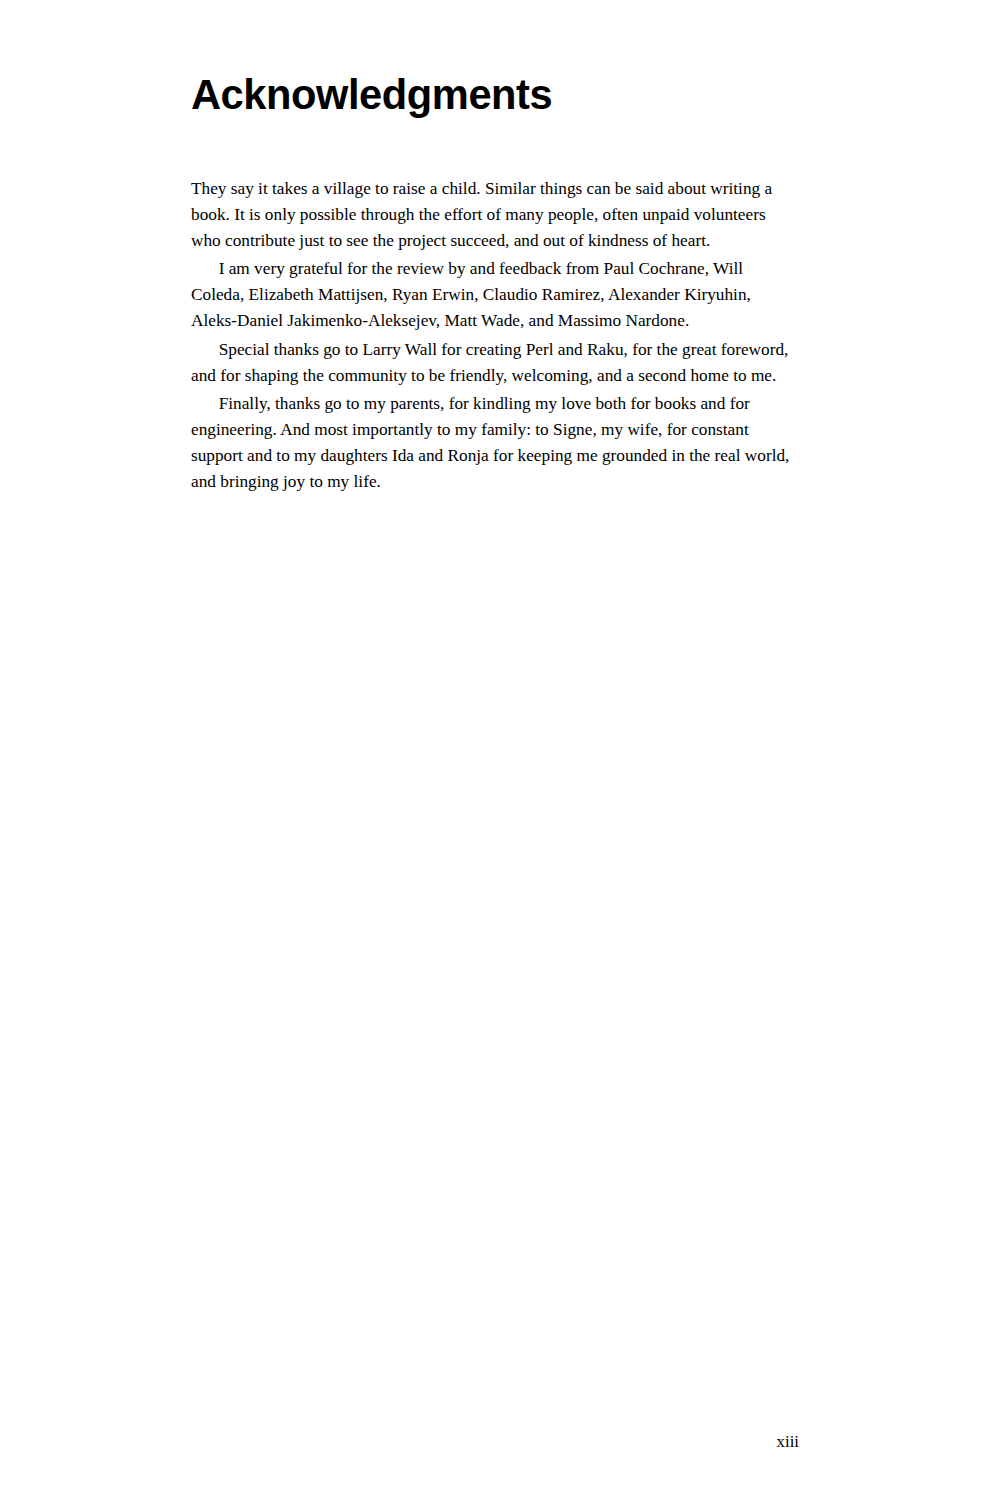Acknowledgments
They say it takes a village to raise a child. Similar things can be said about writing a book. It is only possible through the effort of many people, often unpaid volunteers who contribute just to see the project succeed, and out of kindness of heart.
I am very grateful for the review by and feedback from Paul Cochrane, Will Coleda, Elizabeth Mattijsen, Ryan Erwin, Claudio Ramirez, Alexander Kiryuhin, Aleks-Daniel Jakimenko-Aleksejev, Matt Wade, and Massimo Nardone.
Special thanks go to Larry Wall for creating Perl and Raku, for the great foreword, and for shaping the community to be friendly, welcoming, and a second home to me.
Finally, thanks go to my parents, for kindling my love both for books and for engineering. And most importantly to my family: to Signe, my wife, for constant support and to my daughters Ida and Ronja for keeping me grounded in the real world, and bringing joy to my life.
xiii